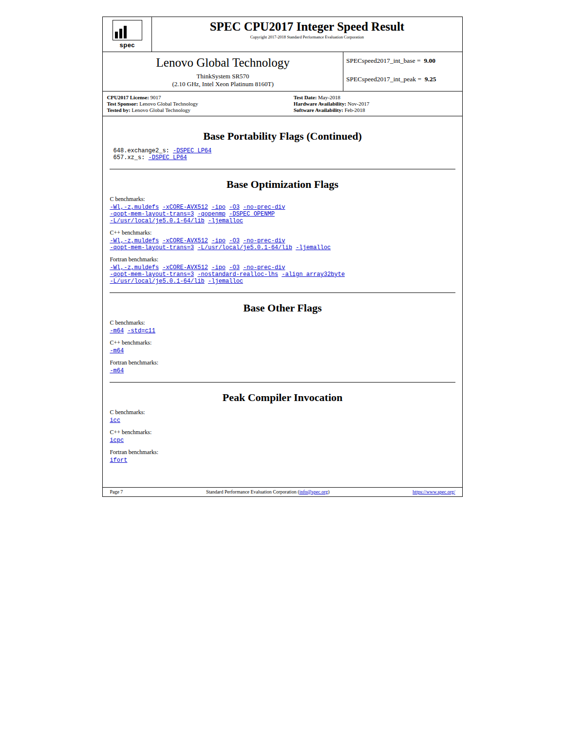spec
SPEC CPU2017 Integer Speed Result
Copyright 2017-2018 Standard Performance Evaluation Corporation
Lenovo Global Technology
ThinkSystem SR570
(2.10 GHz, Intel Xeon Platinum 8160T)
SPECspeed2017_int_base = 9.00
SPECspeed2017_int_peak = 9.25
CPU2017 License: 9017
Test Sponsor: Lenovo Global Technology
Tested by: Lenovo Global Technology
Test Date: May-2018
Hardware Availability: Nov-2017
Software Availability: Feb-2018
Base Portability Flags (Continued)
648.exchange2_s: -DSPEC_LP64
657.xz_s: -DSPEC_LP64
Base Optimization Flags
C benchmarks:
-Wl,-z,muldefs -xCORE-AVX512 -ipo -O3 -no-prec-div
-qopt-mem-layout-trans=3 -qopenmp -DSPEC_OPENMP
-L/usr/local/je5.0.1-64/lib -ljemalloc
C++ benchmarks:
-Wl,-z,muldefs -xCORE-AVX512 -ipo -O3 -no-prec-div
-qopt-mem-layout-trans=3 -L/usr/local/je5.0.1-64/lib -ljemalloc
Fortran benchmarks:
-Wl,-z,muldefs -xCORE-AVX512 -ipo -O3 -no-prec-div
-qopt-mem-layout-trans=3 -nostandard-realloc-lhs -align array32byte
-L/usr/local/je5.0.1-64/lib -ljemalloc
Base Other Flags
C benchmarks:
-m64 -std=c11
C++ benchmarks:
-m64
Fortran benchmarks:
-m64
Peak Compiler Invocation
C benchmarks:
icc
C++ benchmarks:
icpc
Fortran benchmarks:
ifort
Page 7
Standard Performance Evaluation Corporation (info@spec.org)
https://www.spec.org/